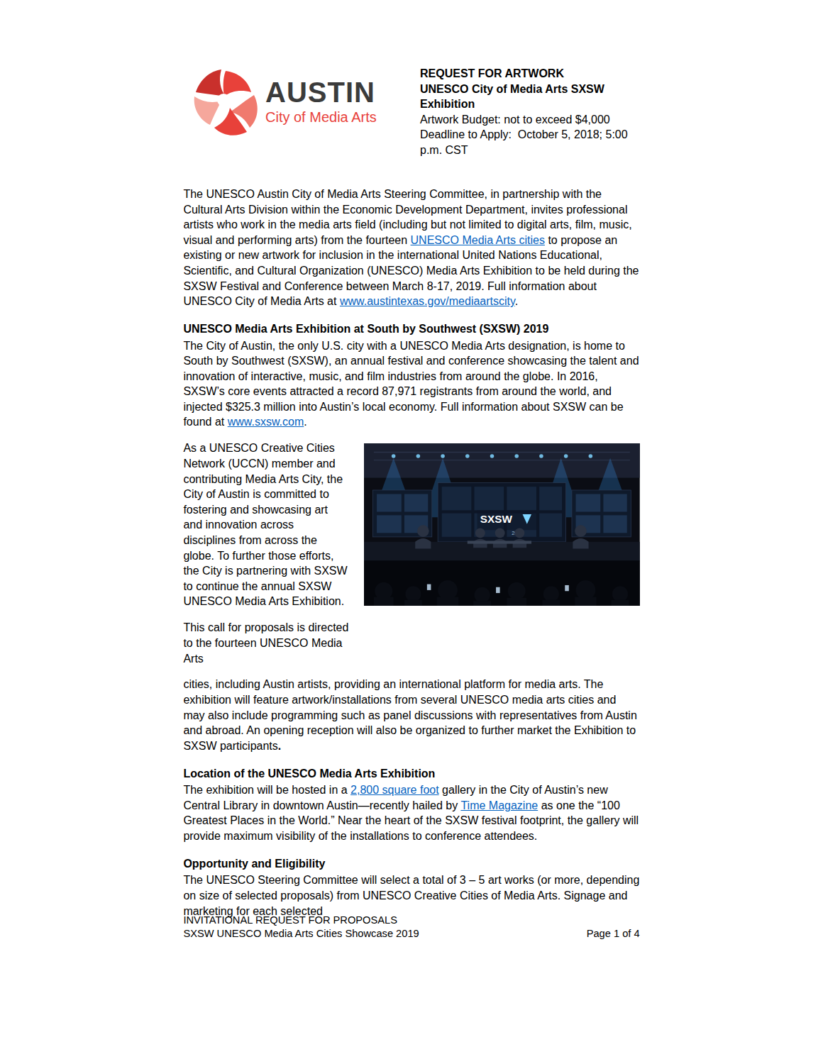AUSTIN City of Media Arts
REQUEST FOR ARTWORK
UNESCO City of Media Arts SXSW Exhibition
Artwork Budget: not to exceed $4,000
Deadline to Apply: October 5, 2018; 5:00 p.m. CST
The UNESCO Austin City of Media Arts Steering Committee, in partnership with the Cultural Arts Division within the Economic Development Department, invites professional artists who work in the media arts field (including but not limited to digital arts, film, music, visual and performing arts) from the fourteen UNESCO Media Arts cities to propose an existing or new artwork for inclusion in the international United Nations Educational, Scientific, and Cultural Organization (UNESCO) Media Arts Exhibition to be held during the SXSW Festival and Conference between March 8-17, 2019. Full information about UNESCO City of Media Arts at www.austintexas.gov/mediaartscity.
UNESCO Media Arts Exhibition at South by Southwest (SXSW) 2019
The City of Austin, the only U.S. city with a UNESCO Media Arts designation, is home to South by Southwest (SXSW), an annual festival and conference showcasing the talent and innovation of interactive, music, and film industries from around the globe. In 2016, SXSW’s core events attracted a record 87,971 registrants from around the world, and injected $325.3 million into Austin’s local economy. Full information about SXSW can be found at www.sxsw.com.
SXSW 2018
As a UNESCO Creative Cities Network (UCCN) member and contributing Media Arts City, the City of Austin is committed to fostering and showcasing art and innovation across disciplines from across the globe. To further those efforts, the City is partnering with SXSW to continue the annual SXSW UNESCO Media Arts Exhibition.
This call for proposals is directed to the fourteen UNESCO Media Arts
cities, including Austin artists, providing an international platform for media arts. The exhibition will feature artwork/installations from several UNESCO media arts cities and may also include programming such as panel discussions with representatives from Austin and abroad. An opening reception will also be organized to further market the Exhibition to SXSW participants.
Location of the UNESCO Media Arts Exhibition
The exhibition will be hosted in a 2,800 square foot gallery in the City of Austin’s new Central Library in downtown Austin—recently hailed by Time Magazine as one the “100 Greatest Places in the World.” Near the heart of the SXSW festival footprint, the gallery will provide maximum visibility of the installations to conference attendees.
Opportunity and Eligibility
The UNESCO Steering Committee will select a total of 3 – 5 art works (or more, depending on size of selected proposals) from UNESCO Creative Cities of Media Arts. Signage and marketing for each selected
INVITATIONAL REQUEST FOR PROPOSALS SXSW UNESCO Media Arts Cities Showcase 2019
Page 1 of 4